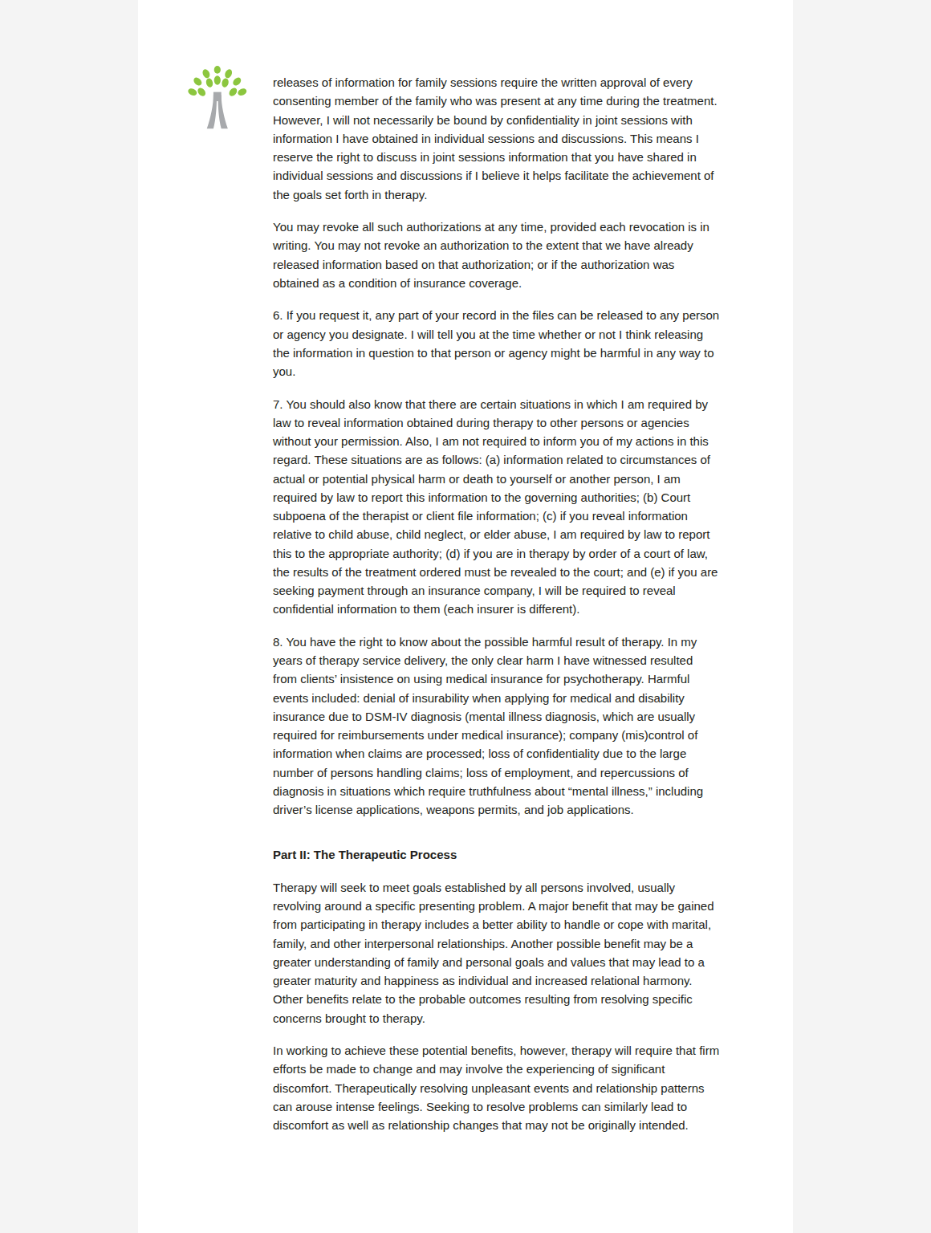releases of information for family sessions require the written approval of every consenting member of the family who was present at any time during the treatment. However, I will not necessarily be bound by confidentiality in joint sessions with information I have obtained in individual sessions and discussions. This means I reserve the right to discuss in joint sessions information that you have shared in individual sessions and discussions if I believe it helps facilitate the achievement of the goals set forth in therapy.
You may revoke all such authorizations at any time, provided each revocation is in writing. You may not revoke an authorization to the extent that we have already released information based on that authorization; or if the authorization was obtained as a condition of insurance coverage.
6. If you request it, any part of your record in the files can be released to any person or agency you designate. I will tell you at the time whether or not I think releasing the information in question to that person or agency might be harmful in any way to you.
7. You should also know that there are certain situations in which I am required by law to reveal information obtained during therapy to other persons or agencies without your permission. Also, I am not required to inform you of my actions in this regard. These situations are as follows: (a) information related to circumstances of actual or potential physical harm or death to yourself or another person, I am required by law to report this information to the governing authorities; (b) Court subpoena of the therapist or client file information; (c) if you reveal information relative to child abuse, child neglect, or elder abuse, I am required by law to report this to the appropriate authority; (d) if you are in therapy by order of a court of law, the results of the treatment ordered must be revealed to the court; and (e) if you are seeking payment through an insurance company, I will be required to reveal confidential information to them (each insurer is different).
8. You have the right to know about the possible harmful result of therapy. In my years of therapy service delivery, the only clear harm I have witnessed resulted from clients’ insistence on using medical insurance for psychotherapy. Harmful events included: denial of insurability when applying for medical and disability insurance due to DSM-IV diagnosis (mental illness diagnosis, which are usually required for reimbursements under medical insurance); company (mis)control of information when claims are processed; loss of confidentiality due to the large number of persons handling claims; loss of employment, and repercussions of diagnosis in situations which require truthfulness about “mental illness,” including driver’s license applications, weapons permits, and job applications.
Part II: The Therapeutic Process
Therapy will seek to meet goals established by all persons involved, usually revolving around a specific presenting problem. A major benefit that may be gained from participating in therapy includes a better ability to handle or cope with marital, family, and other interpersonal relationships. Another possible benefit may be a greater understanding of family and personal goals and values that may lead to a greater maturity and happiness as individual and increased relational harmony. Other benefits relate to the probable outcomes resulting from resolving specific concerns brought to therapy.
In working to achieve these potential benefits, however, therapy will require that firm efforts be made to change and may involve the experiencing of significant discomfort. Therapeutically resolving unpleasant events and relationship patterns can arouse intense feelings. Seeking to resolve problems can similarly lead to discomfort as well as relationship changes that may not be originally intended.